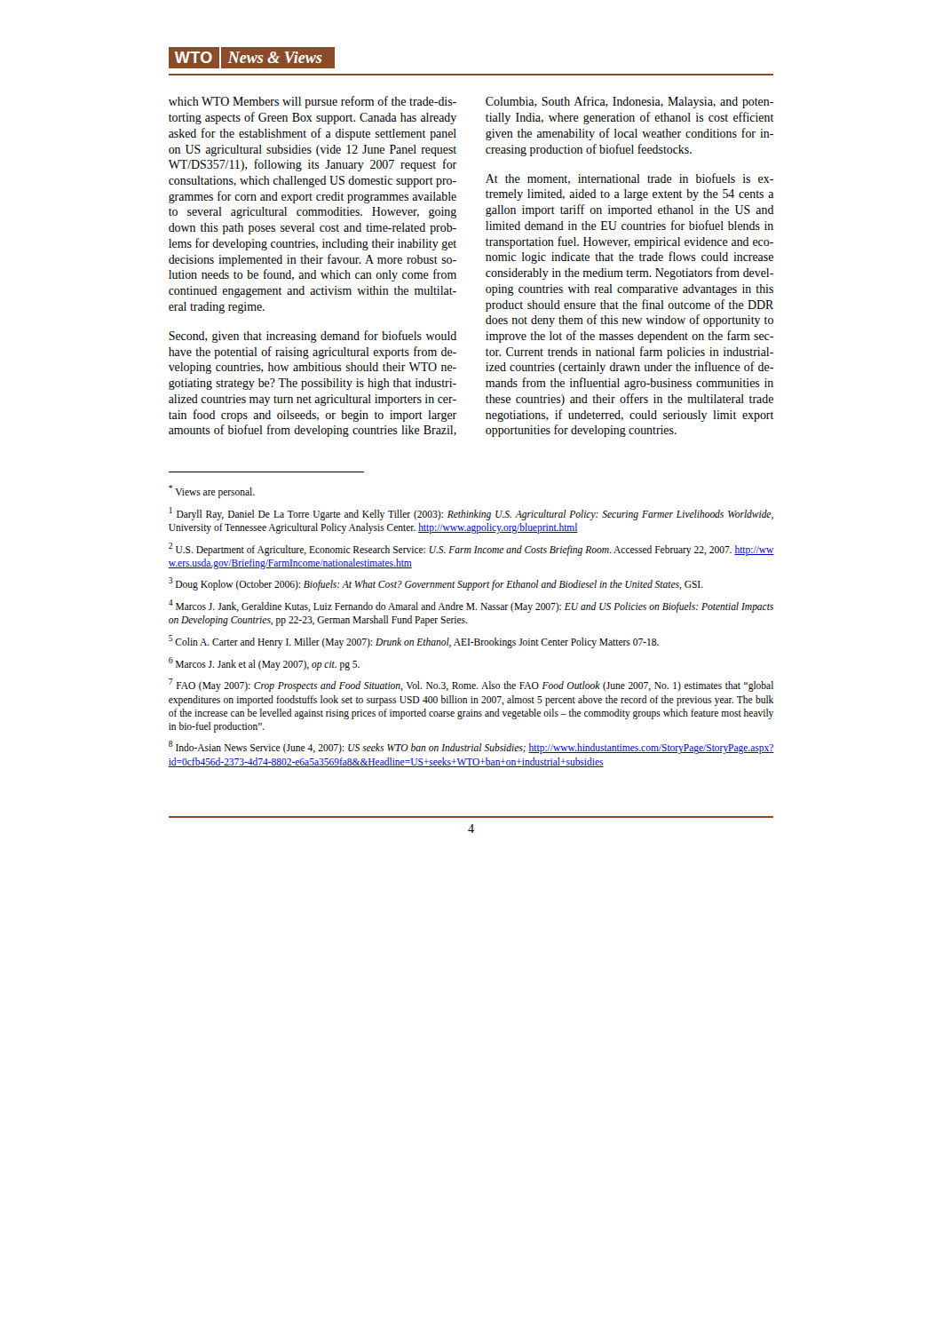WTO
News & Views
which WTO Members will pursue reform of the trade-distorting aspects of Green Box support. Canada has already asked for the establishment of a dispute settlement panel on US agricultural subsidies (vide 12 June Panel request WT/DS357/11), following its January 2007 request for consultations, which challenged US domestic support programmes for corn and export credit programmes available to several agricultural commodities. However, going down this path poses several cost and time-related problems for developing countries, including their inability get decisions implemented in their favour. A more robust solution needs to be found, and which can only come from continued engagement and activism within the multilateral trading regime.
Second, given that increasing demand for biofuels would have the potential of raising agricultural exports from developing countries, how ambitious should their WTO negotiating strategy be? The possibility is high that industrialized countries may turn net agricultural importers in certain food crops and oilseeds, or begin to import larger amounts of biofuel from developing countries like Brazil, Columbia, South Africa, Indonesia, Malaysia, and potentially India, where generation of ethanol is cost efficient given the amenability of local weather conditions for increasing production of biofuel feedstocks.
At the moment, international trade in biofuels is extremely limited, aided to a large extent by the 54 cents a gallon import tariff on imported ethanol in the US and limited demand in the EU countries for biofuel blends in transportation fuel. However, empirical evidence and economic logic indicate that the trade flows could increase considerably in the medium term. Negotiators from developing countries with real comparative advantages in this product should ensure that the final outcome of the DDR does not deny them of this new window of opportunity to improve the lot of the masses dependent on the farm sector. Current trends in national farm policies in industrialized countries (certainly drawn under the influence of demands from the influential agro-business communities in these countries) and their offers in the multilateral trade negotiations, if undeterred, could seriously limit export opportunities for developing countries.
* Views are personal.
1 Daryll Ray, Daniel De La Torre Ugarte and Kelly Tiller (2003): Rethinking U.S. Agricultural Policy: Securing Farmer Livelihoods Worldwide, University of Tennessee Agricultural Policy Analysis Center. http://www.agpolicy.org/blueprint.html
2 U.S. Department of Agriculture, Economic Research Service: U.S. Farm Income and Costs Briefing Room. Accessed February 22, 2007. http://www.ers.usda.gov/Briefing/FarmIncome/nationalestimates.htm
3 Doug Koplow (October 2006): Biofuels: At What Cost? Government Support for Ethanol and Biodiesel in the United States, GSI.
4 Marcos J. Jank, Geraldine Kutas, Luiz Fernando do Amaral and Andre M. Nassar (May 2007): EU and US Policies on Biofuels: Potential Impacts on Developing Countries, pp 22-23, German Marshall Fund Paper Series.
5 Colin A. Carter and Henry I. Miller (May 2007): Drunk on Ethanol, AEI-Brookings Joint Center Policy Matters 07-18.
6 Marcos J. Jank et al (May 2007), op cit. pg 5.
7 FAO (May 2007): Crop Prospects and Food Situation, Vol. No.3, Rome. Also the FAO Food Outlook (June 2007, No. 1) estimates that “global expenditures on imported foodstuffs look set to surpass USD 400 billion in 2007, almost 5 percent above the record of the previous year. The bulk of the increase can be levelled against rising prices of imported coarse grains and vegetable oils – the commodity groups which feature most heavily in bio-fuel production”.
8 Indo-Asian News Service (June 4, 2007): US seeks WTO ban on Industrial Subsidies; http://www.hindustantimes.com/StoryPage/StoryPage.aspx?id=0cfb456d-2373-4d74-8802-e6a5a3569fa8&&Headline=US+seeks+WTO+ban+on+industrial+subsidies
4